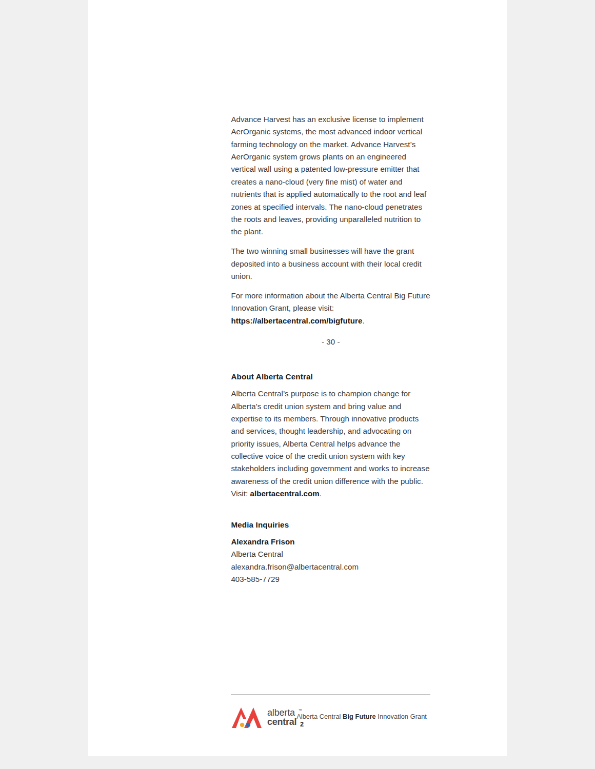Advance Harvest has an exclusive license to implement AerOrganic systems, the most advanced indoor vertical farming technology on the market. Advance Harvest’s AerOrganic system grows plants on an engineered vertical wall using a patented low-pressure emitter that creates a nano-cloud (very fine mist) of water and nutrients that is applied automatically to the root and leaf zones at specified intervals. The nano-cloud penetrates the roots and leaves, providing unparalleled nutrition to the plant.
The two winning small businesses will have the grant deposited into a business account with their local credit union.
For more information about the Alberta Central Big Future Innovation Grant, please visit: https://albertacentral.com/bigfuture.
- 30 -
About Alberta Central
Alberta Central’s purpose is to champion change for Alberta’s credit union system and bring value and expertise to its members. Through innovative products and services, thought leadership, and advocating on priority issues, Alberta Central helps advance the collective voice of the credit union system with key stakeholders including government and works to increase awareness of the credit union difference with the public. Visit: albertacentral.com.
Media Inquiries
Alexandra Frison Alberta Central
alexandra.frison@albertacentral.com
403-585-7729
alberta central ™
Alberta Central Big Future Innovation Grant 2